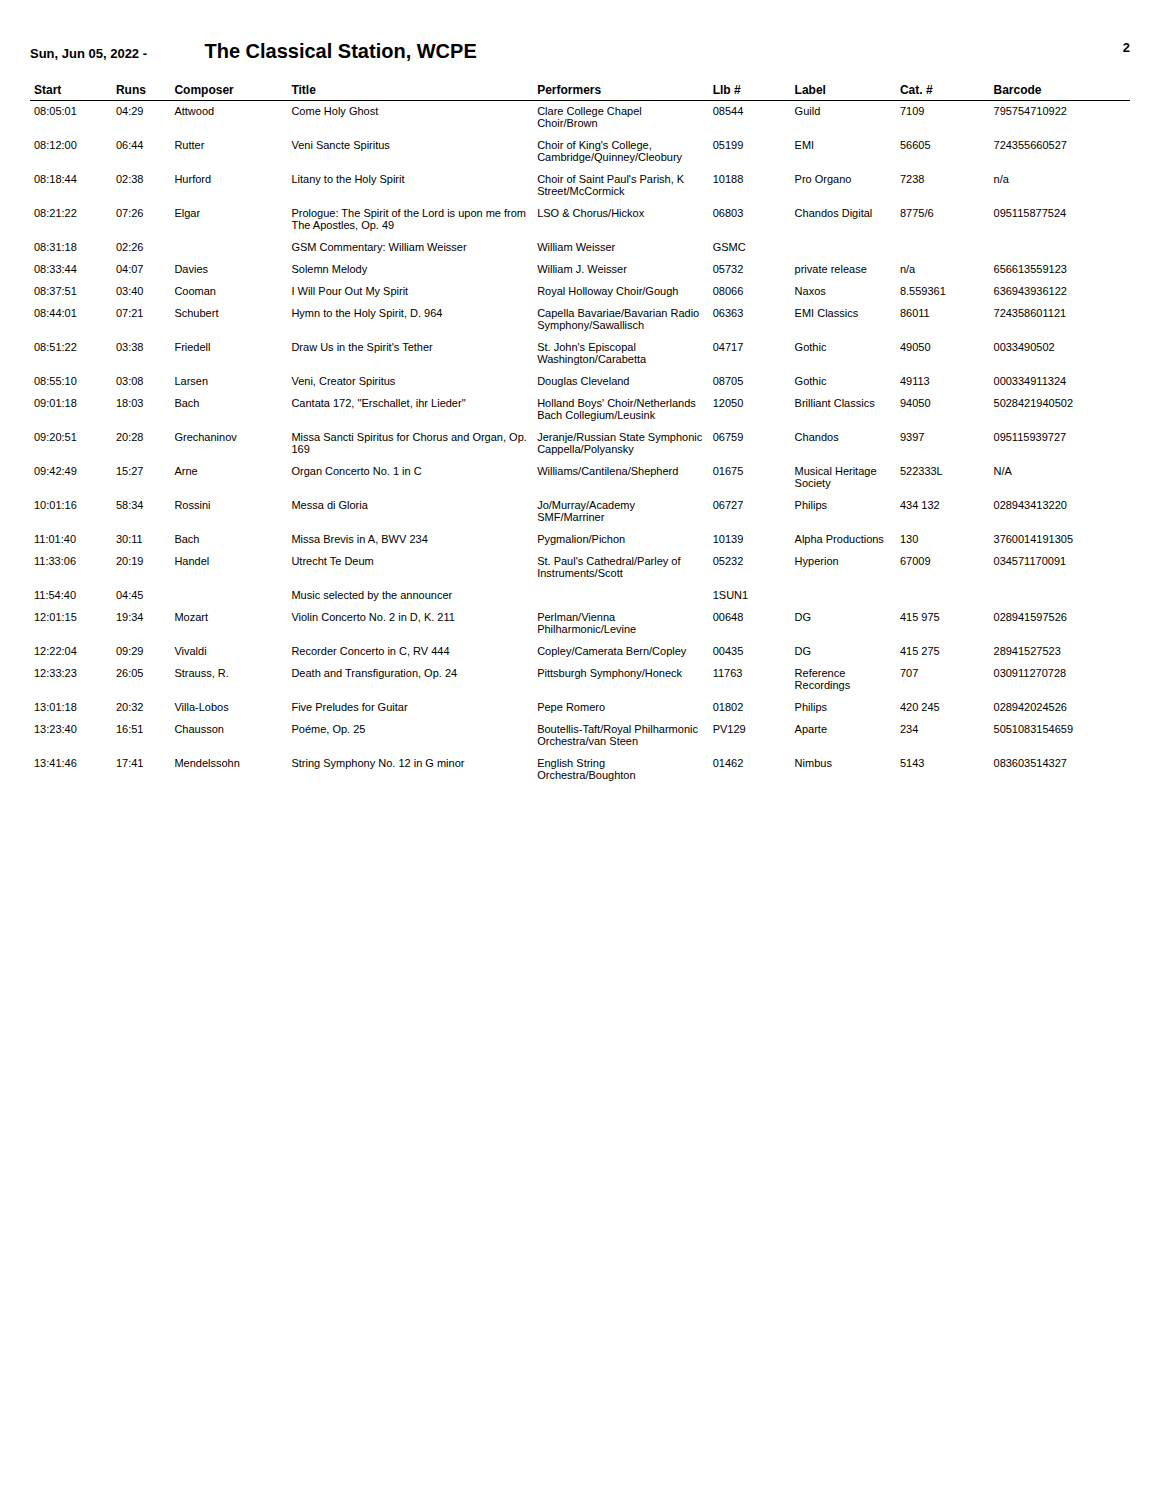Sun, Jun 05, 2022 - The Classical Station, WCPE 2
| Start | Runs | Composer | Title | Performers | Llb # | Label | Cat. # | Barcode |
| --- | --- | --- | --- | --- | --- | --- | --- | --- |
| 08:05:01 | 04:29 | Attwood | Come Holy Ghost | Clare College Chapel Choir/Brown | 08544 | Guild | 7109 | 795754710922 |
| 08:12:00 | 06:44 | Rutter | Veni Sancte Spiritus | Choir of King's College, Cambridge/Quinney/Cleobury | 05199 | EMI | 56605 | 724355660527 |
| 08:18:44 | 02:38 | Hurford | Litany to the Holy Spirit | Choir of Saint Paul's Parish, K Street/McCormick | 10188 | Pro Organo | 7238 | n/a |
| 08:21:22 | 07:26 | Elgar | Prologue: The Spirit of the Lord is upon me from The Apostles, Op. 49 | LSO & Chorus/Hickox | 06803 | Chandos Digital | 8775/6 | 095115877524 |
| 08:31:18 | 02:26 | | GSM Commentary: William Weisser | William Weisser | GSMC | | | |
| 08:33:44 | 04:07 | Davies | Solemn Melody | William J. Weisser | 05732 | private release | n/a | 656613559123 |
| 08:37:51 | 03:40 | Cooman | I Will Pour Out My Spirit | Royal Holloway Choir/Gough | 08066 | Naxos | 8.559361 | 636943936122 |
| 08:44:01 | 07:21 | Schubert | Hymn to the Holy Spirit, D. 964 | Capella Bavariae/Bavarian Radio Symphony/Sawallisch | 06363 | EMI Classics | 86011 | 724358601121 |
| 08:51:22 | 03:38 | Friedell | Draw Us in the Spirit's Tether | St. John's Episcopal Washington/Carabetta | 04717 | Gothic | 49050 | 0033490502 |
| 08:55:10 | 03:08 | Larsen | Veni, Creator Spiritus | Douglas Cleveland | 08705 | Gothic | 49113 | 000334911324 |
| 09:01:18 | 18:03 | Bach | Cantata 172, "Erschallet, ihr Lieder" | Holland Boys' Choir/Netherlands Bach Collegium/Leusink | 12050 | Brilliant Classics | 94050 | 5028421940502 |
| 09:20:51 | 20:28 | Grechaninov | Missa Sancti Spiritus for Chorus and Organ, Op. 169 | Jeranje/Russian State Symphonic Cappella/Polyansky | 06759 | Chandos | 9397 | 095115939727 |
| 09:42:49 | 15:27 | Arne | Organ Concerto No. 1 in C | Williams/Cantilena/Shepherd | 01675 | Musical Heritage Society | 522333L | N/A |
| 10:01:16 | 58:34 | Rossini | Messa di Gloria | Jo/Murray/Academy SMF/Marriner | 06727 | Philips | 434 132 | 028943413220 |
| 11:01:40 | 30:11 | Bach | Missa Brevis in A, BWV 234 | Pygmalion/Pichon | 10139 | Alpha Productions | 130 | 3760014191305 |
| 11:33:06 | 20:19 | Handel | Utrecht Te Deum | St. Paul's Cathedral/Parley of Instruments/Scott | 05232 | Hyperion | 67009 | 034571170091 |
| 11:54:40 | 04:45 | | Music selected by the announcer | | 1SUN1 | | | |
| 12:01:15 | 19:34 | Mozart | Violin Concerto No. 2 in D, K. 211 | Perlman/Vienna Philharmonic/Levine | 00648 | DG | 415 975 | 028941597526 |
| 12:22:04 | 09:29 | Vivaldi | Recorder Concerto in C, RV 444 | Copley/Camerata Bern/Copley | 00435 | DG | 415 275 | 28941527523 |
| 12:33:23 | 26:05 | Strauss, R. | Death and Transfiguration, Op. 24 | Pittsburgh Symphony/Honeck | 11763 | Reference Recordings | 707 | 030911270728 |
| 13:01:18 | 20:32 | Villa-Lobos | Five Preludes for Guitar | Pepe Romero | 01802 | Philips | 420 245 | 028942024526 |
| 13:23:40 | 16:51 | Chausson | Poéme, Op. 25 | Boutellis-Taft/Royal Philharmonic Orchestra/van Steen | PV129 | Aparte | 234 | 5051083154659 |
| 13:41:46 | 17:41 | Mendelssohn | String Symphony No. 12 in G minor | English String Orchestra/Boughton | 01462 | Nimbus | 5143 | 083603514327 |